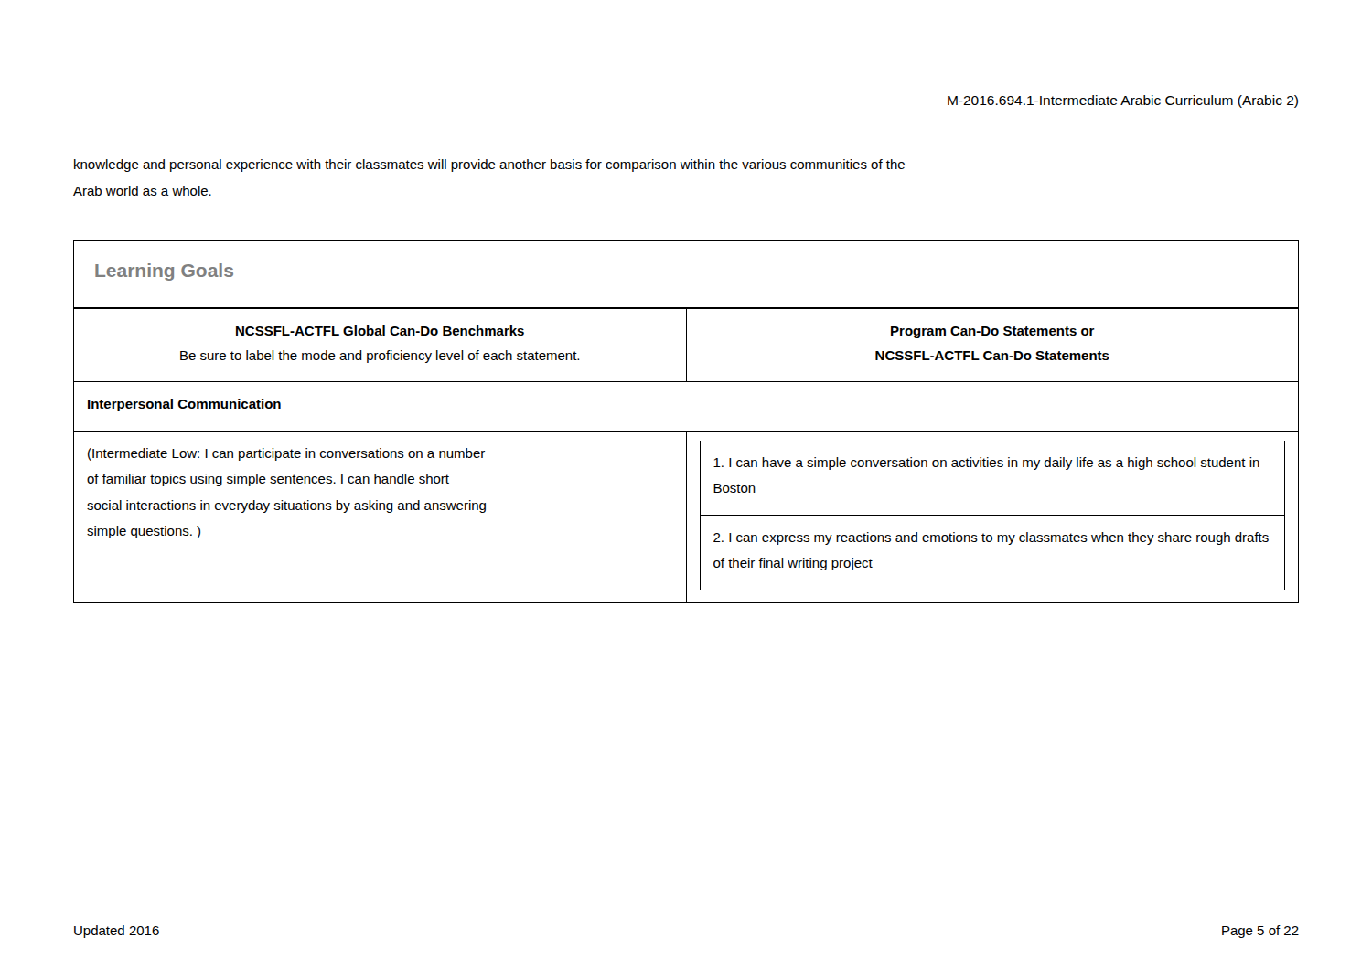M-2016.694.1-Intermediate Arabic Curriculum (Arabic 2)
knowledge and personal experience with their classmates will provide another basis for comparison within the various communities of the
Arab world as a whole.
Learning Goals
| NCSSFL-ACTFL Global Can-Do Benchmarks Be sure to label the mode and proficiency level of each statement. | Program Can-Do Statements or NCSSFL-ACTFL Can-Do Statements |
| Interpersonal Communication |
| (Intermediate Low: I can participate in conversations on a number of familiar topics using simple sentences. I can handle short social interactions in everyday situations by asking and answering simple questions. ) | / 1. I can have a simple conversation on activities in my daily life as a high school student in Boston / / 2. I can express my reactions and emotions to my classmates when they share rough drafts of their final writing project / |
Updated 2016 Page 5 of 22